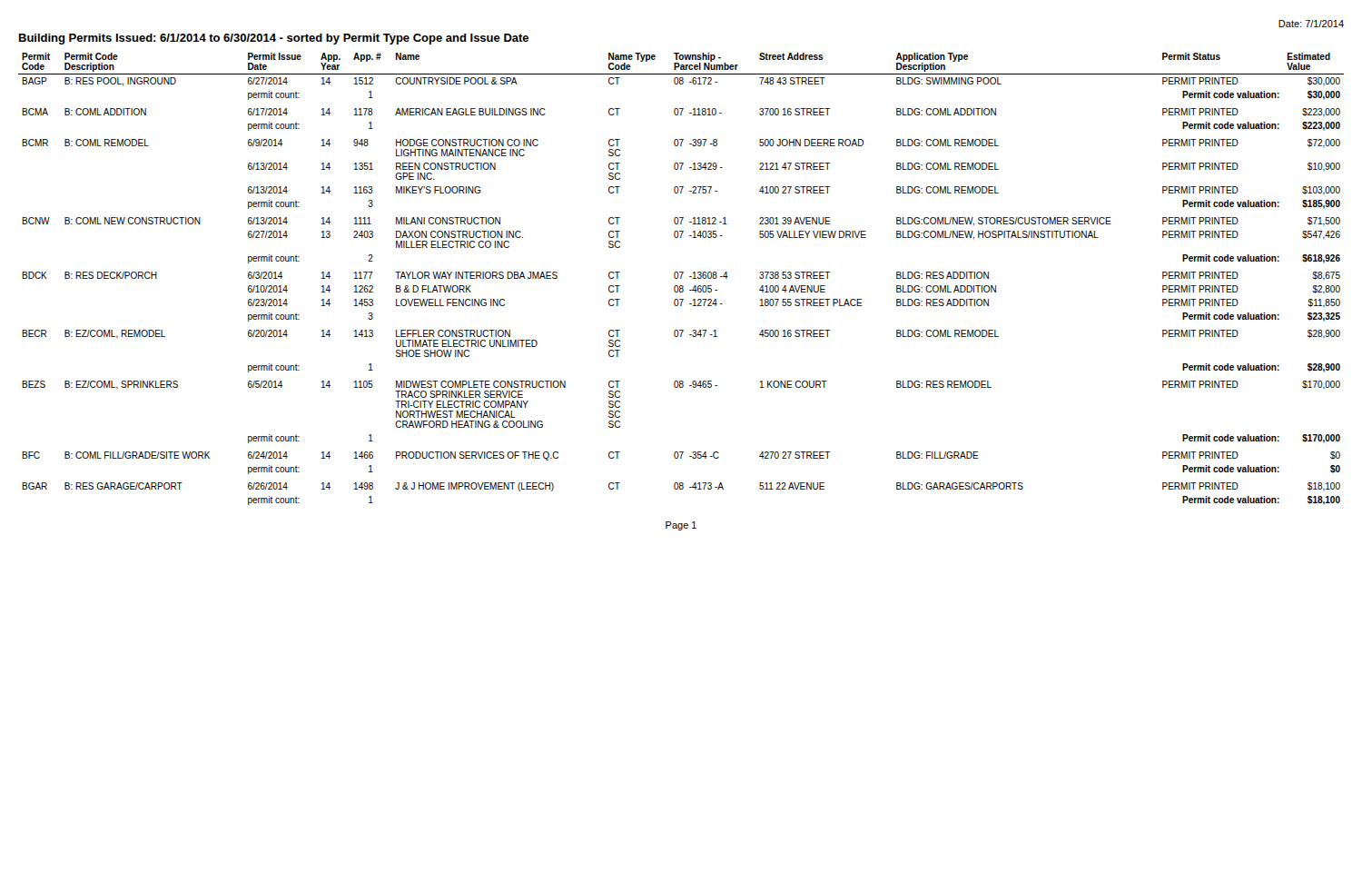Date: 7/1/2014
Building Permits Issued: 6/1/2014 to 6/30/2014 - sorted by Permit Type Cope and Issue Date
| Permit Code | Permit Code Description | Permit Issue Date | App. Year | App. # | Name | Name Type Code | Township - Parcel Number | Street Address | Application Type Description | Permit Status | Estimated Value |
| --- | --- | --- | --- | --- | --- | --- | --- | --- | --- | --- | --- |
| BAGP | B: RES POOL, INGROUND | 6/27/2014 | 14 | 1512 | COUNTRYSIDE POOL & SPA | CT | 08 -6172 - | 748 43 STREET | BLDG: SWIMMING POOL | PERMIT PRINTED | $30,000 |
| | | permit count: | 1 | | Permit code valuation: | $30,000 |
| BCMA | B: COML ADDITION | 6/17/2014 | 14 | 1178 | AMERICAN EAGLE BUILDINGS INC | CT | 07 -11810 - | 3700 16 STREET | BLDG: COML ADDITION | PERMIT PRINTED | $223,000 |
| | | permit count: | 1 | | Permit code valuation: | $223,000 |
| BCMR | B: COML REMODEL | 6/9/2014 | 14 | 948 | HODGE CONSTRUCTION CO INC LIGHTING MAINTENANCE INC | CT SC | 07 -397 -8 | 500 JOHN DEERE ROAD | BLDG: COML REMODEL | PERMIT PRINTED | $72,000 |
| | | 6/13/2014 | 14 | 1351 | REEN CONSTRUCTION GPE INC. | CT SC | 07 -13429 - | 2121 47 STREET | BLDG: COML REMODEL | PERMIT PRINTED | $10,900 |
| | | 6/13/2014 | 14 | 1163 | MIKEY'S FLOORING | CT | 07 -2757 - | 4100 27 STREET | BLDG: COML REMODEL | PERMIT PRINTED | $103,000 |
| | | permit count: | 3 | | Permit code valuation: | $185,900 |
| BCNW | B: COML NEW CONSTRUCTION | 6/13/2014 | 14 | 1111 | MILANI CONSTRUCTION | CT | 07 -11812 -1 | 2301 39 AVENUE | BLDG:COML/NEW, STORES/CUSTOMER SERVICE | PERMIT PRINTED | $71,500 |
| | | 6/27/2014 | 13 | 2403 | DAXON CONSTRUCTION INC. MILLER ELECTRIC CO INC | CT SC | 07 -14035 - | 505 VALLEY VIEW DRIVE | BLDG:COML/NEW, HOSPITALS/INSTITUTIONAL | PERMIT PRINTED | $547,426 |
| | | permit count: | 2 | | Permit code valuation: | $618,926 |
| BDCK | B: RES DECK/PORCH | 6/3/2014 | 14 | 1177 | TAYLOR WAY INTERIORS DBA JMAES | CT | 07 -13608 -4 | 3738 53 STREET | BLDG: RES ADDITION | PERMIT PRINTED | $8,675 |
| | | 6/10/2014 | 14 | 1262 | B & D FLATWORK | CT | 08 -4605 - | 4100 4 AVENUE | BLDG: COML ADDITION | PERMIT PRINTED | $2,800 |
| | | 6/23/2014 | 14 | 1453 | LOVEWELL FENCING INC | CT | 07 -12724 - | 1807 55 STREET PLACE | BLDG: RES ADDITION | PERMIT PRINTED | $11,850 |
| | | permit count: | 3 | | Permit code valuation: | $23,325 |
| BECR | B: EZ/COML, REMODEL | 6/20/2014 | 14 | 1413 | LEFFLER CONSTRUCTION ULTIMATE ELECTRIC UNLIMITED SHOE SHOW INC | CT SC CT | 07 -347 -1 | 4500 16 STREET | BLDG: COML REMODEL | PERMIT PRINTED | $28,900 |
| | | permit count: | 1 | | Permit code valuation: | $28,900 |
| BEZS | B: EZ/COML, SPRINKLERS | 6/5/2014 | 14 | 1105 | MIDWEST COMPLETE CONSTRUCTION TRACO SPRINKLER SERVICE TRI-CITY ELECTRIC COMPANY NORTHWEST MECHANICAL CRAWFORD HEATING & COOLING | CT SC SC SC SC | 08 -9465 - | 1 KONE COURT | BLDG: RES REMODEL | PERMIT PRINTED | $170,000 |
| | | permit count: | 1 | | Permit code valuation: | $170,000 |
| BFC | B: COML FILL/GRADE/SITE WORK | 6/24/2014 | 14 | 1466 | PRODUCTION SERVICES OF THE Q.C | CT | 07 -354 -C | 4270 27 STREET | BLDG: FILL/GRADE | PERMIT PRINTED | $0 |
| | | permit count: | 1 | | Permit code valuation: | $0 |
| BGAR | B: RES GARAGE/CARPORT | 6/26/2014 | 14 | 1498 | J & J HOME IMPROVEMENT (LEECH) | CT | 08 -4173 -A | 511 22 AVENUE | BLDG: GARAGES/CARPORTS | PERMIT PRINTED | $18,100 |
| | | permit count: | 1 | | Permit code valuation: | $18,100 |
Page 1